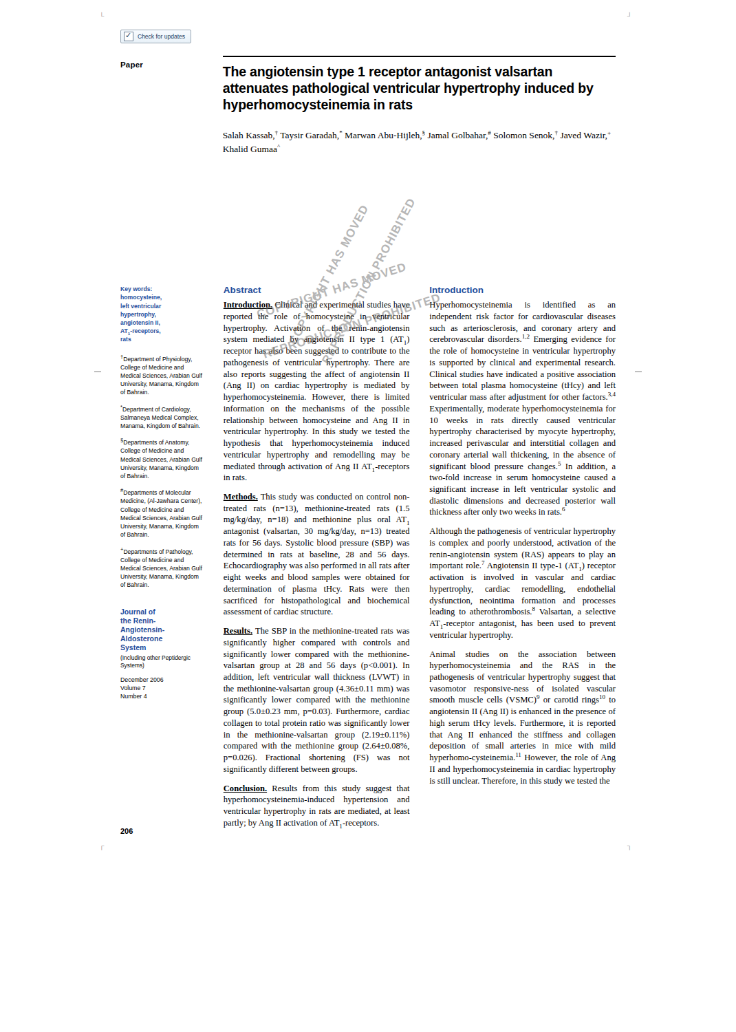└
┘
┌
┐
Check for updates
Paper
The angiotensin type 1 receptor antagonist valsartan attenuates pathological ventricular hypertrophy induced by hyperhomocysteinemia in rats
Salah Kassab,† Taysir Garadah,* Marwan Abu-Hijleh,§ Jamal Golbahar,# Solomon Senok,† Javed Wazir,+ Khalid Gumaa^
COPYRIGHT HAS MOVED
REPRODUCTION PROHIBITED
COPYRIGHT HAS MOVED
REPRODUCTION PROHIBITED
Key words:
homocysteine,
left ventricular
hypertrophy,
angiotensin II,
AT1-receptors,
rats
†Department of Physiology, College of Medicine and Medical Sciences, Arabian Gulf University, Manama, Kingdom of Bahrain.
*Department of Cardiology, Salmaneya Medical Complex, Manama, Kingdom of Bahrain.
§Departments of Anatomy, College of Medicine and Medical Sciences, Arabian Gulf University, Manama, Kingdom of Bahrain.
#Departments of Molecular Medicine, (Al-Jawhara Center), College of Medicine and Medical Sciences, Arabian Gulf University, Manama, Kingdom of Bahrain.
+Departments of Pathology, College of Medicine and Medical Sciences, Arabian Gulf University, Manama, Kingdom of Bahrain.
Journal of
the Renin-
Angiotensin-
Aldosterone
System
(Including other Peptidergic Systems)
December 2006
Volume 7
Number 4
Abstract
Introduction. Clinical and experimental studies have reported the role of homocysteine in ventricular hypertrophy. Activation of the renin-angiotensin system mediated by angiotensin II type 1 (AT1) receptor has also been suggested to contribute to the pathogenesis of ventricular hypertrophy. There are also reports suggesting the affect of angiotensin II (Ang II) on cardiac hypertrophy is mediated by hyperhomocysteinemia. However, there is limited information on the mechanisms of the possible relationship between homocysteine and Ang II in ventricular hypertrophy. In this study we tested the hypothesis that hyperhomocysteinemia induced ventricular hypertrophy and remodelling may be mediated through activation of Ang II AT1-receptors in rats.
Methods. This study was conducted on control non-treated rats (n=13), methionine-treated rats (1.5 mg/kg/day, n=18) and methionine plus oral AT1 antagonist (valsartan, 30 mg/kg/day, n=13) treated rats for 56 days. Systolic blood pressure (SBP) was determined in rats at baseline, 28 and 56 days. Echocardiography was also performed in all rats after eight weeks and blood samples were obtained for determination of plasma tHcy. Rats were then sacrificed for histopathological and biochemical assessment of cardiac structure.
Results. The SBP in the methionine-treated rats was significantly higher compared with controls and significantly lower compared with the methionine-valsartan group at 28 and 56 days (p<0.001). In addition, left ventricular wall thickness (LVWT) in the methionine-valsartan group (4.36±0.11 mm) was significantly lower compared with the methionine group (5.0±0.23 mm, p=0.03). Furthermore, cardiac collagen to total protein ratio was significantly lower in the methionine-valsartan group (2.19±0.11%) compared with the methionine group (2.64±0.08%, p=0.026). Fractional shortening (FS) was not significantly different between groups.
Conclusion. Results from this study suggest that hyperhomocysteinemia-induced hypertension and ventricular hypertrophy in rats are mediated, at least partly; by Ang II activation of AT1-receptors.
Introduction
Hyperhomocysteinemia is identified as an independent risk factor for cardiovascular diseases such as arteriosclerosis, and coronary artery and cerebrovascular disorders.1,2 Emerging evidence for the role of homocysteine in ventricular hypertrophy is supported by clinical and experimental research. Clinical studies have indicated a positive association between total plasma homocysteine (tHcy) and left ventricular mass after adjustment for other factors.3,4 Experimentally, moderate hyperhomocysteinemia for 10 weeks in rats directly caused ventricular hypertrophy characterised by myocyte hypertrophy, increased perivascular and interstitial collagen and coronary arterial wall thickening, in the absence of significant blood pressure changes.5 In addition, a two-fold increase in serum homocysteine caused a significant increase in left ventricular systolic and diastolic dimensions and decreased posterior wall thickness after only two weeks in rats.6
Although the pathogenesis of ventricular hypertrophy is complex and poorly understood, activation of the renin-angiotensin system (RAS) appears to play an important role.7 Angiotensin II type-1 (AT1) receptor activation is involved in vascular and cardiac hypertrophy, cardiac remodelling, endothelial dysfunction, neointima formation and processes leading to atherothrombosis.8 Valsartan, a selective AT1-receptor antagonist, has been used to prevent ventricular hypertrophy.
Animal studies on the association between hyperhomocysteinemia and the RAS in the pathogenesis of ventricular hypertrophy suggest that vasomotor responsive-ness of isolated vascular smooth muscle cells (VSMC)9 or carotid rings10 to angiotensin II (Ang II) is enhanced in the presence of high serum tHcy levels. Furthermore, it is reported that Ang II enhanced the stiffness and collagen deposition of small arteries in mice with mild hyperhomo-cysteinemia.11 However, the role of Ang II and hyperhomocysteinemia in cardiac hypertrophy is still unclear. Therefore, in this study we tested the
206